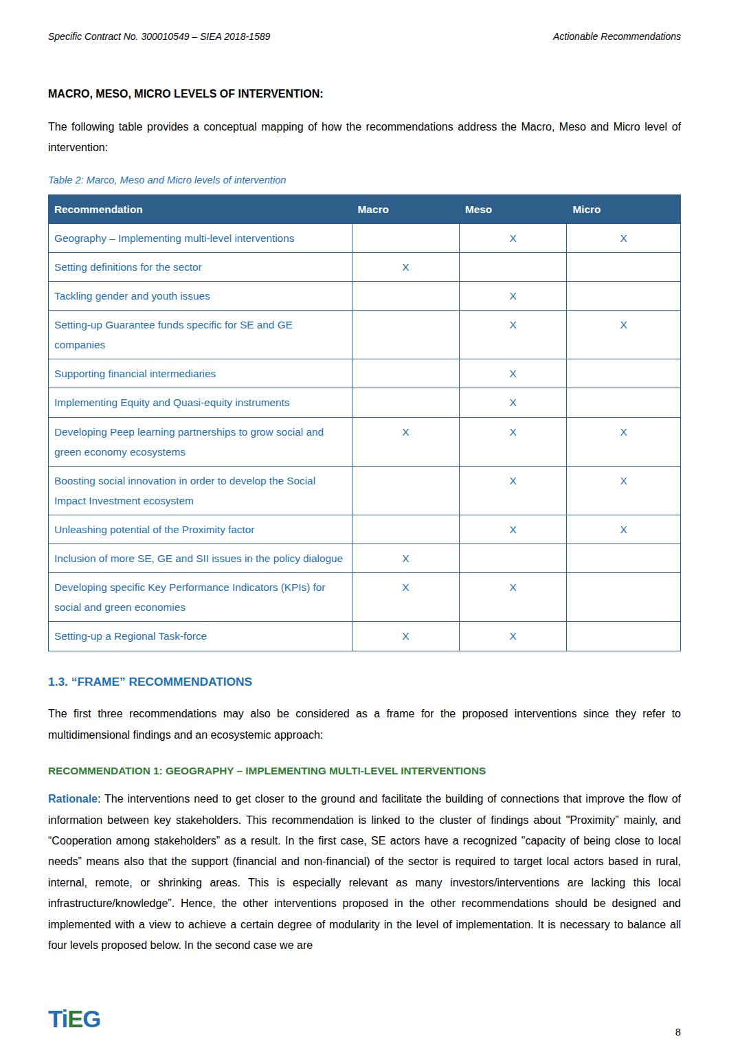Specific Contract No. 300010549 – SIEA 2018-1589 Actionable Recommendations
MACRO, MESO, MICRO LEVELS OF INTERVENTION:
The following table provides a conceptual mapping of how the recommendations address the Macro, Meso and Micro level of intervention:
Table 2: Marco, Meso and Micro levels of intervention
| Recommendation | Macro | Meso | Micro |
| --- | --- | --- | --- |
| Geography – Implementing multi-level interventions | | X | X |
| Setting definitions for the sector | X | | |
| Tackling gender and youth issues | | X | |
| Setting-up Guarantee funds specific for SE and GE companies | | X | X |
| Supporting financial intermediaries | | X | |
| Implementing Equity and Quasi-equity instruments | | X | |
| Developing Peep learning partnerships to grow social and green economy ecosystems | X | X | X |
| Boosting social innovation in order to develop the Social Impact Investment ecosystem | | X | X |
| Unleashing potential of the Proximity factor | | X | X |
| Inclusion of more SE, GE and SII issues in the policy dialogue | X | | |
| Developing specific Key Performance Indicators (KPIs) for social and green economies | X | X | |
| Setting-up a Regional Task-force | X | X | |
1.3. “FRAME” RECOMMENDATIONS
The first three recommendations may also be considered as a frame for the proposed interventions since they refer to multidimensional findings and an ecosystemic approach:
RECOMMENDATION 1: GEOGRAPHY – IMPLEMENTING MULTI-LEVEL INTERVENTIONS
Rationale: The interventions need to get closer to the ground and facilitate the building of connections that improve the flow of information between key stakeholders. This recommendation is linked to the cluster of findings about "Proximity” mainly, and “Cooperation among stakeholders” as a result. In the first case, SE actors have a recognized "capacity of being close to local needs” means also that the support (financial and non-financial) of the sector is required to target local actors based in rural, internal, remote, or shrinking areas. This is especially relevant as many investors/interventions are lacking this local infrastructure/knowledge”. Hence, the other interventions proposed in the other recommendations should be designed and implemented with a view to achieve a certain degree of modularity in the level of implementation. It is necessary to balance all four levels proposed below. In the second case we are
Ti EG
8